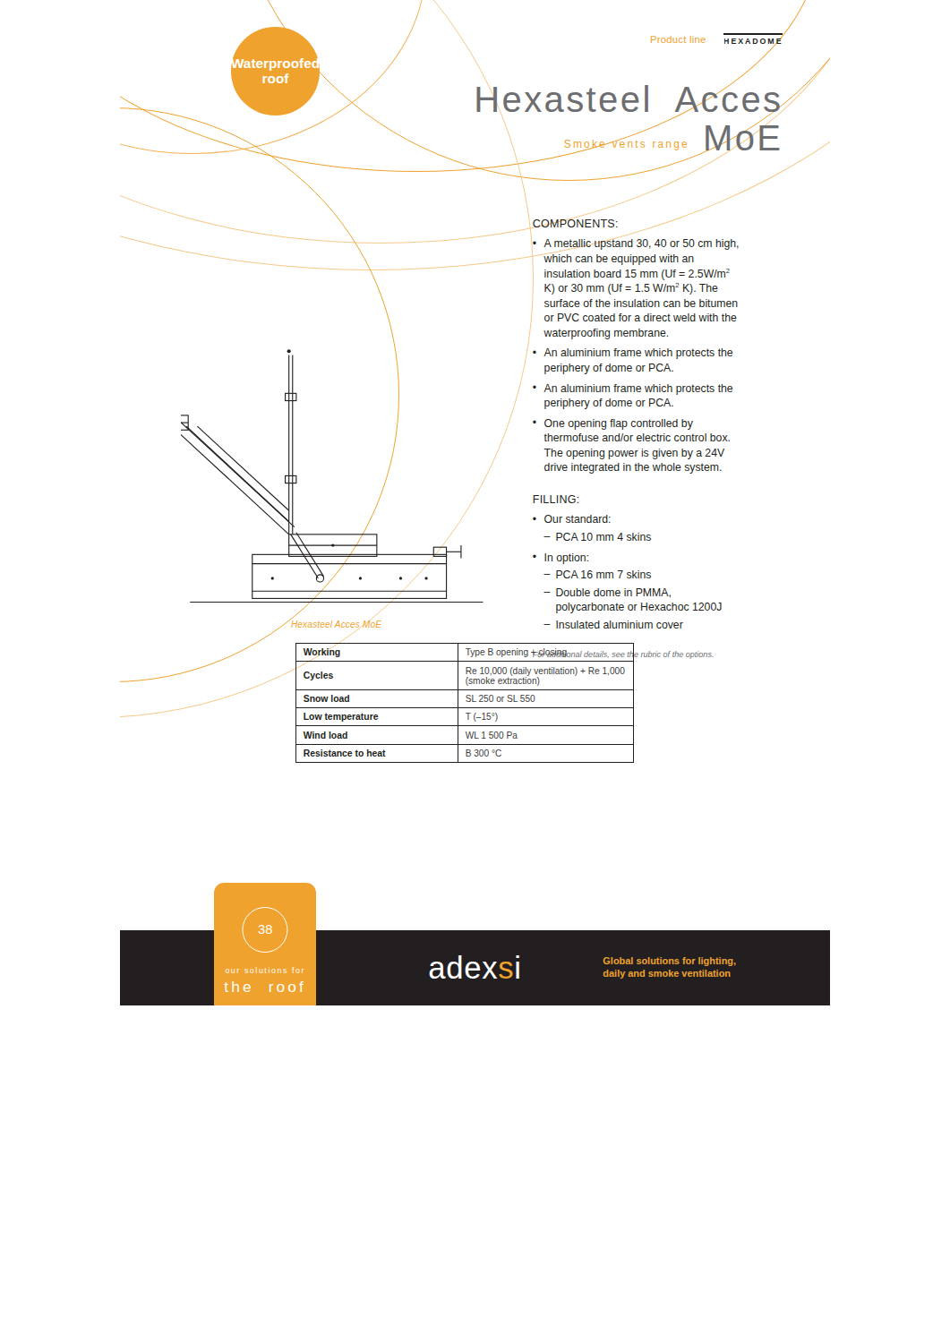Waterproofed
roof
Product line HEXADOME
Hexasteel Acces
Smoke vents range MoE
Hexasteel Acces MoE
Components:
A metallic upstand 30, 40 or 50 cm high, which can be equipped with an insulation board 15 mm (Uf = 2.5W/m2 K) or 30 mm (Uf = 1.5 W/m2 K). The surface of the insulation can be bitumen or PVC coated for a direct weld with the waterproofing membrane.
An aluminium frame which protects the periphery of dome or PCA.
An aluminium frame which protects the periphery of dome or PCA.
One opening flap controlled by thermofuse and/or electric control box. The opening power is given by a 24V drive integrated in the whole system.
Filling:
Our standard:
PCA 10 mm 4 skins
In option:
PCA 16 mm 7 skins
Double dome in PMMA, polycarbonate or Hexachoc 1200J
Insulated aluminium cover
For additional details, see the rubric of the options.
| Working | Type B opening + closing |
| Cycles | Re 10,000 (daily ventilation) + Re 1,000 (smoke extraction) |
| Snow load | SL 250 or SL 550 |
| Low temperature | T (–15°) |
| Wind load | WL 1 500 Pa |
| Resistance to heat | B 300 °C |
38
our solutions for
the roof
adexsi
Global solutions for lighting,
daily and smoke ventilation